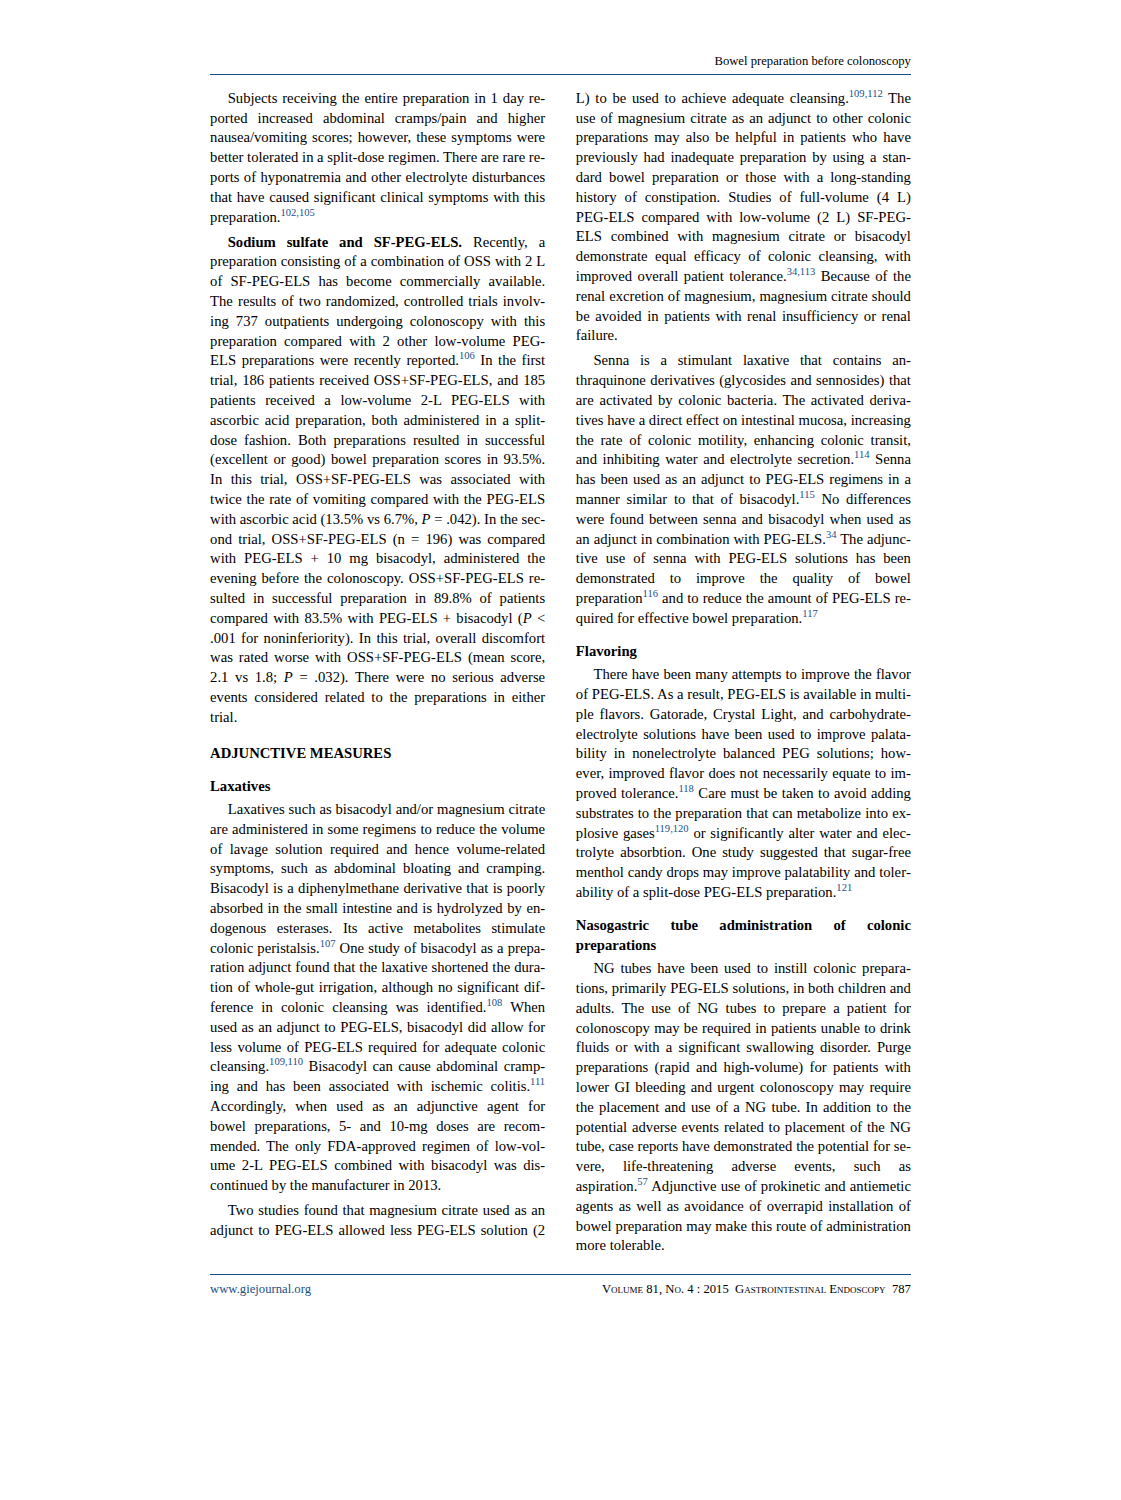Bowel preparation before colonoscopy
Subjects receiving the entire preparation in 1 day reported increased abdominal cramps/pain and higher nausea/vomiting scores; however, these symptoms were better tolerated in a split-dose regimen. There are rare reports of hyponatremia and other electrolyte disturbances that have caused significant clinical symptoms with this preparation.102,105
Sodium sulfate and SF-PEG-ELS. Recently, a preparation consisting of a combination of OSS with 2 L of SF-PEG-ELS has become commercially available. The results of two randomized, controlled trials involving 737 outpatients undergoing colonoscopy with this preparation compared with 2 other low-volume PEG-ELS preparations were recently reported.106 In the first trial, 186 patients received OSS+SF-PEG-ELS, and 185 patients received a low-volume 2-L PEG-ELS with ascorbic acid preparation, both administered in a split-dose fashion. Both preparations resulted in successful (excellent or good) bowel preparation scores in 93.5%. In this trial, OSS+SF-PEG-ELS was associated with twice the rate of vomiting compared with the PEG-ELS with ascorbic acid (13.5% vs 6.7%, P = .042). In the second trial, OSS+SF-PEG-ELS (n = 196) was compared with PEG-ELS + 10 mg bisacodyl, administered the evening before the colonoscopy. OSS+SF-PEG-ELS resulted in successful preparation in 89.8% of patients compared with 83.5% with PEG-ELS + bisacodyl (P < .001 for noninferiority). In this trial, overall discomfort was rated worse with OSS+SF-PEG-ELS (mean score, 2.1 vs 1.8; P = .032). There were no serious adverse events considered related to the preparations in either trial.
Adjunctive measures
Laxatives
Laxatives such as bisacodyl and/or magnesium citrate are administered in some regimens to reduce the volume of lavage solution required and hence volume-related symptoms, such as abdominal bloating and cramping. Bisacodyl is a diphenylmethane derivative that is poorly absorbed in the small intestine and is hydrolyzed by endogenous esterases. Its active metabolites stimulate colonic peristalsis.107 One study of bisacodyl as a preparation adjunct found that the laxative shortened the duration of whole-gut irrigation, although no significant difference in colonic cleansing was identified.108 When used as an adjunct to PEG-ELS, bisacodyl did allow for less volume of PEG-ELS required for adequate colonic cleansing.109,110 Bisacodyl can cause abdominal cramping and has been associated with ischemic colitis.111 Accordingly, when used as an adjunctive agent for bowel preparations, 5- and 10-mg doses are recommended. The only FDA-approved regimen of low-volume 2-L PEG-ELS combined with bisacodyl was discontinued by the manufacturer in 2013.
Two studies found that magnesium citrate used as an adjunct to PEG-ELS allowed less PEG-ELS solution (2 L) to be used to achieve adequate cleansing.109,112 The use of magnesium citrate as an adjunct to other colonic preparations may also be helpful in patients who have previously had inadequate preparation by using a standard bowel preparation or those with a long-standing history of constipation. Studies of full-volume (4 L) PEG-ELS compared with low-volume (2 L) SF-PEG-ELS combined with magnesium citrate or bisacodyl demonstrate equal efficacy of colonic cleansing, with improved overall patient tolerance.34,113 Because of the renal excretion of magnesium, magnesium citrate should be avoided in patients with renal insufficiency or renal failure.
Senna is a stimulant laxative that contains anthraquinone derivatives (glycosides and sennosides) that are activated by colonic bacteria. The activated derivatives have a direct effect on intestinal mucosa, increasing the rate of colonic motility, enhancing colonic transit, and inhibiting water and electrolyte secretion.114 Senna has been used as an adjunct to PEG-ELS regimens in a manner similar to that of bisacodyl.115 No differences were found between senna and bisacodyl when used as an adjunct in combination with PEG-ELS.34 The adjunctive use of senna with PEG-ELS solutions has been demonstrated to improve the quality of bowel preparation116 and to reduce the amount of PEG-ELS required for effective bowel preparation.117
Flavoring
There have been many attempts to improve the flavor of PEG-ELS. As a result, PEG-ELS is available in multiple flavors. Gatorade, Crystal Light, and carbohydrate-electrolyte solutions have been used to improve palatability in nonelectrolyte balanced PEG solutions; however, improved flavor does not necessarily equate to improved tolerance.118 Care must be taken to avoid adding substrates to the preparation that can metabolize into explosive gases119,120 or significantly alter water and electrolyte absorbtion. One study suggested that sugar-free menthol candy drops may improve palatability and tolerability of a split-dose PEG-ELS preparation.121
Nasogastric tube administration of colonic preparations
NG tubes have been used to instill colonic preparations, primarily PEG-ELS solutions, in both children and adults. The use of NG tubes to prepare a patient for colonoscopy may be required in patients unable to drink fluids or with a significant swallowing disorder. Purge preparations (rapid and high-volume) for patients with lower GI bleeding and urgent colonoscopy may require the placement and use of a NG tube. In addition to the potential adverse events related to placement of the NG tube, case reports have demonstrated the potential for severe, life-threatening adverse events, such as aspiration.57 Adjunctive use of prokinetic and antiemetic agents as well as avoidance of overrapid installation of bowel preparation may make this route of administration more tolerable.
www.giejournal.org
Volume 81, No. 4 : 2015 Gastrointestinal Endoscopy 787